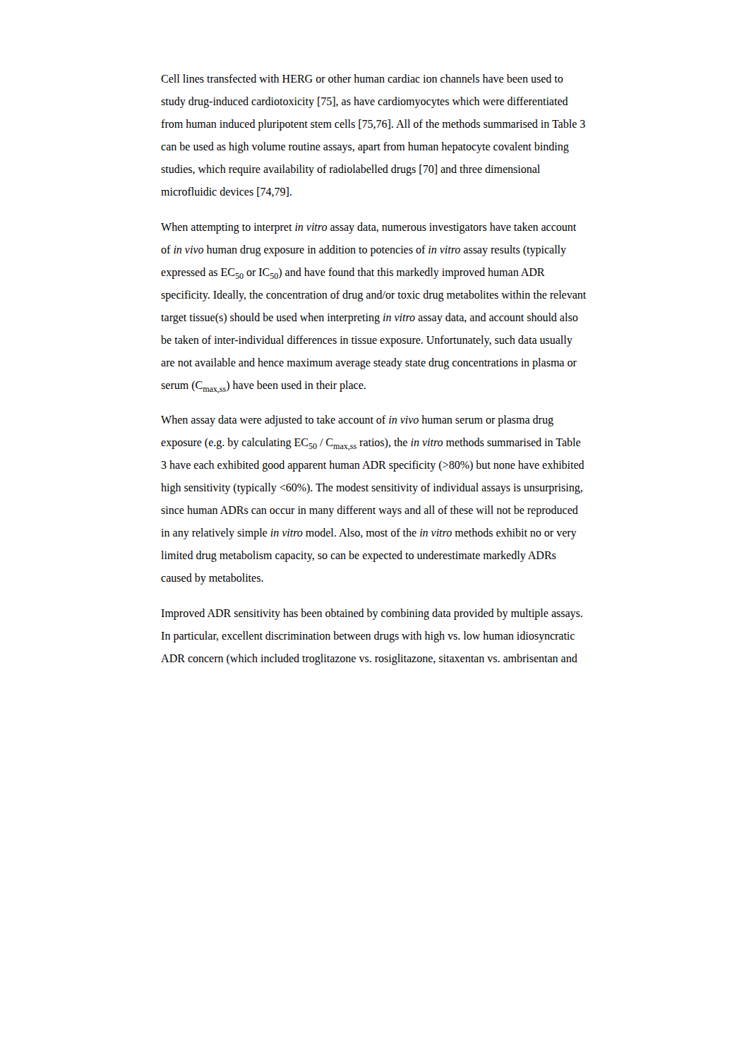Cell lines transfected with HERG or other human cardiac ion channels have been used to study drug-induced cardiotoxicity [75], as have cardiomyocytes which were differentiated from human induced pluripotent stem cells [75,76]. All of the methods summarised in Table 3 can be used as high volume routine assays, apart from human hepatocyte covalent binding studies, which require availability of radiolabelled drugs [70] and three dimensional microfluidic devices [74,79].
When attempting to interpret in vitro assay data, numerous investigators have taken account of in vivo human drug exposure in addition to potencies of in vitro assay results (typically expressed as EC50 or IC50) and have found that this markedly improved human ADR specificity. Ideally, the concentration of drug and/or toxic drug metabolites within the relevant target tissue(s) should be used when interpreting in vitro assay data, and account should also be taken of inter-individual differences in tissue exposure. Unfortunately, such data usually are not available and hence maximum average steady state drug concentrations in plasma or serum (Cmax,ss) have been used in their place.
When assay data were adjusted to take account of in vivo human serum or plasma drug exposure (e.g. by calculating EC50 / Cmax,ss ratios), the in vitro methods summarised in Table 3 have each exhibited good apparent human ADR specificity (>80%) but none have exhibited high sensitivity (typically <60%). The modest sensitivity of individual assays is unsurprising, since human ADRs can occur in many different ways and all of these will not be reproduced in any relatively simple in vitro model. Also, most of the in vitro methods exhibit no or very limited drug metabolism capacity, so can be expected to underestimate markedly ADRs caused by metabolites.
Improved ADR sensitivity has been obtained by combining data provided by multiple assays. In particular, excellent discrimination between drugs with high vs. low human idiosyncratic ADR concern (which included troglitazone vs. rosiglitazone, sitaxentan vs. ambrisentan and